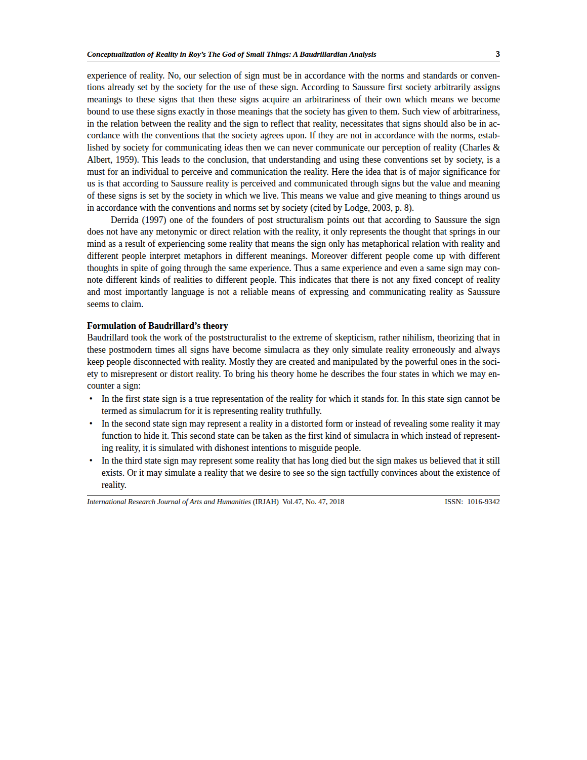Conceptualization of Reality in Roy’s The God of Small Things: A Baudrillardian Analysis 3
experience of reality. No, our selection of sign must be in accordance with the norms and standards or conventions already set by the society for the use of these sign. According to Saussure first society arbitrarily assigns meanings to these signs that then these signs acquire an arbitrariness of their own which means we become bound to use these signs exactly in those meanings that the society has given to them. Such view of arbitrariness, in the relation between the reality and the sign to reflect that reality, necessitates that signs should also be in accordance with the conventions that the society agrees upon. If they are not in accordance with the norms, established by society for communicating ideas then we can never communicate our perception of reality (Charles & Albert, 1959). This leads to the conclusion, that understanding and using these conventions set by society, is a must for an individual to perceive and communication the reality. Here the idea that is of major significance for us is that according to Saussure reality is perceived and communicated through signs but the value and meaning of these signs is set by the society in which we live. This means we value and give meaning to things around us in accordance with the conventions and norms set by society (cited by Lodge, 2003, p. 8).
Derrida (1997) one of the founders of post structuralism points out that according to Saussure the sign does not have any metonymic or direct relation with the reality, it only represents the thought that springs in our mind as a result of experiencing some reality that means the sign only has metaphorical relation with reality and different people interpret metaphors in different meanings. Moreover different people come up with different thoughts in spite of going through the same experience. Thus a same experience and even a same sign may connote different kinds of realities to different people. This indicates that there is not any fixed concept of reality and most importantly language is not a reliable means of expressing and communicating reality as Saussure seems to claim.
Formulation of Baudrillard’s theory
Baudrillard took the work of the poststructuralist to the extreme of skepticism, rather nihilism, theorizing that in these postmodern times all signs have become simulacra as they only simulate reality erroneously and always keep people disconnected with reality. Mostly they are created and manipulated by the powerful ones in the society to misrepresent or distort reality. To bring his theory home he describes the four states in which we may encounter a sign:
In the first state sign is a true representation of the reality for which it stands for. In this state sign cannot be termed as simulacrum for it is representing reality truthfully.
In the second state sign may represent a reality in a distorted form or instead of revealing some reality it may function to hide it. This second state can be taken as the first kind of simulacra in which instead of representing reality, it is simulated with dishonest intentions to misguide people.
In the third state sign may represent some reality that has long died but the sign makes us believed that it still exists. Or it may simulate a reality that we desire to see so the sign tactfully convinces about the existence of reality.
International Research Journal of Arts and Humanities (IRJAH) Vol.47, No. 47, 2018 ISSN: 1016-9342